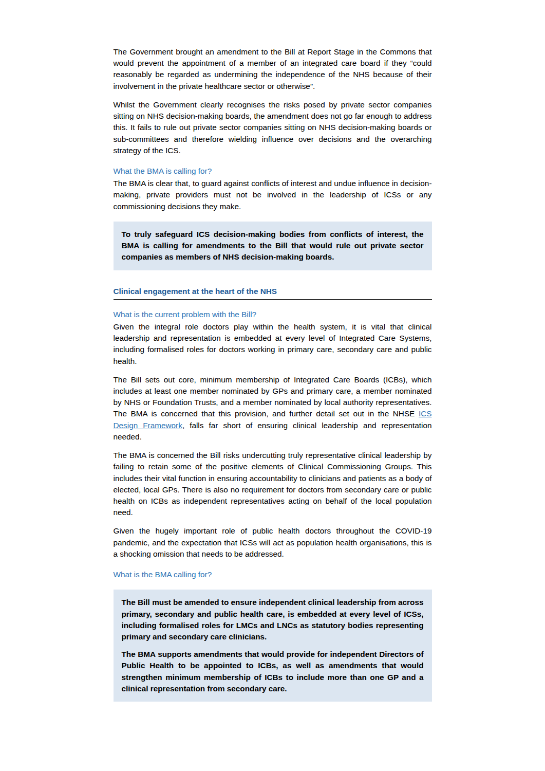The Government brought an amendment to the Bill at Report Stage in the Commons that would prevent the appointment of a member of an integrated care board if they “could reasonably be regarded as undermining the independence of the NHS because of their involvement in the private healthcare sector or otherwise”.
Whilst the Government clearly recognises the risks posed by private sector companies sitting on NHS decision-making boards, the amendment does not go far enough to address this. It fails to rule out private sector companies sitting on NHS decision-making boards or sub-committees and therefore wielding influence over decisions and the overarching strategy of the ICS.
What the BMA is calling for?
The BMA is clear that, to guard against conflicts of interest and undue influence in decision-making, private providers must not be involved in the leadership of ICSs or any commissioning decisions they make.
To truly safeguard ICS decision-making bodies from conflicts of interest, the BMA is calling for amendments to the Bill that would rule out private sector companies as members of NHS decision-making boards.
Clinical engagement at the heart of the NHS
What is the current problem with the Bill?
Given the integral role doctors play within the health system, it is vital that clinical leadership and representation is embedded at every level of Integrated Care Systems, including formalised roles for doctors working in primary care, secondary care and public health.
The Bill sets out core, minimum membership of Integrated Care Boards (ICBs), which includes at least one member nominated by GPs and primary care, a member nominated by NHS or Foundation Trusts, and a member nominated by local authority representatives. The BMA is concerned that this provision, and further detail set out in the NHSE ICS Design Framework, falls far short of ensuring clinical leadership and representation needed.
The BMA is concerned the Bill risks undercutting truly representative clinical leadership by failing to retain some of the positive elements of Clinical Commissioning Groups. This includes their vital function in ensuring accountability to clinicians and patients as a body of elected, local GPs. There is also no requirement for doctors from secondary care or public health on ICBs as independent representatives acting on behalf of the local population need.
Given the hugely important role of public health doctors throughout the COVID-19 pandemic, and the expectation that ICSs will act as population health organisations, this is a shocking omission that needs to be addressed.
What is the BMA calling for?
The Bill must be amended to ensure independent clinical leadership from across primary, secondary and public health care, is embedded at every level of ICSs, including formalised roles for LMCs and LNCs as statutory bodies representing primary and secondary care clinicians.
The BMA supports amendments that would provide for independent Directors of Public Health to be appointed to ICBs, as well as amendments that would strengthen minimum membership of ICBs to include more than one GP and a clinical representation from secondary care.